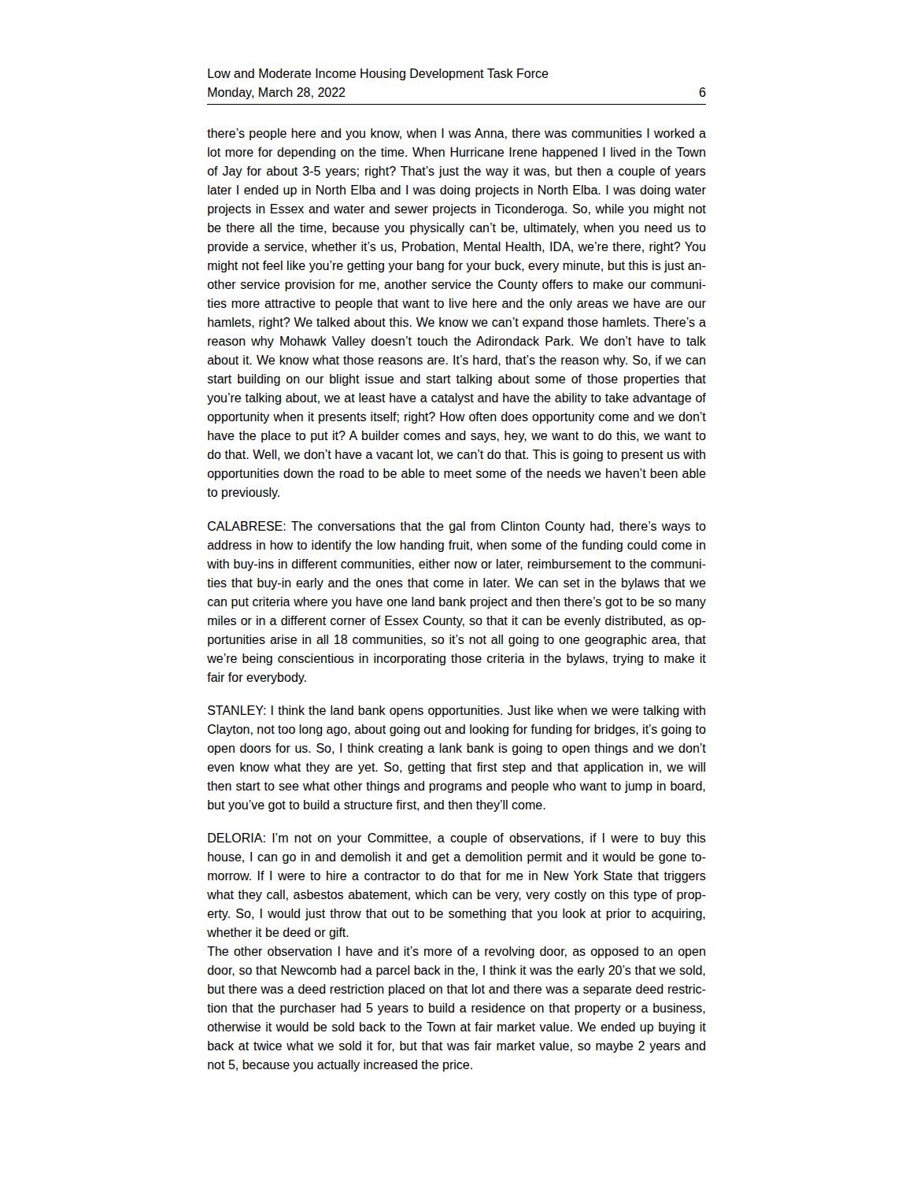Low and Moderate Income Housing Development Task Force
Monday, March 28, 2022 6
there’s people here and you know, when I was Anna, there was communities I worked a lot more for depending on the time. When Hurricane Irene happened I lived in the Town of Jay for about 3-5 years; right? That’s just the way it was, but then a couple of years later I ended up in North Elba and I was doing projects in North Elba. I was doing water projects in Essex and water and sewer projects in Ticonderoga. So, while you might not be there all the time, because you physically can’t be, ultimately, when you need us to provide a service, whether it’s us, Probation, Mental Health, IDA, we’re there, right? You might not feel like you’re getting your bang for your buck, every minute, but this is just another service provision for me, another service the County offers to make our communities more attractive to people that want to live here and the only areas we have are our hamlets, right? We talked about this. We know we can’t expand those hamlets. There’s a reason why Mohawk Valley doesn’t touch the Adirondack Park. We don’t have to talk about it. We know what those reasons are. It’s hard, that’s the reason why. So, if we can start building on our blight issue and start talking about some of those properties that you’re talking about, we at least have a catalyst and have the ability to take advantage of opportunity when it presents itself; right? How often does opportunity come and we don’t have the place to put it? A builder comes and says, hey, we want to do this, we want to do that. Well, we don’t have a vacant lot, we can’t do that. This is going to present us with opportunities down the road to be able to meet some of the needs we haven’t been able to previously.
CALABRESE: The conversations that the gal from Clinton County had, there’s ways to address in how to identify the low handing fruit, when some of the funding could come in with buy-ins in different communities, either now or later, reimbursement to the communities that buy-in early and the ones that come in later. We can set in the bylaws that we can put criteria where you have one land bank project and then there’s got to be so many miles or in a different corner of Essex County, so that it can be evenly distributed, as opportunities arise in all 18 communities, so it’s not all going to one geographic area, that we’re being conscientious in incorporating those criteria in the bylaws, trying to make it fair for everybody.
STANLEY: I think the land bank opens opportunities. Just like when we were talking with Clayton, not too long ago, about going out and looking for funding for bridges, it’s going to open doors for us. So, I think creating a lank bank is going to open things and we don’t even know what they are yet. So, getting that first step and that application in, we will then start to see what other things and programs and people who want to jump in board, but you’ve got to build a structure first, and then they’ll come.
DELORIA: I’m not on your Committee, a couple of observations, if I were to buy this house, I can go in and demolish it and get a demolition permit and it would be gone tomorrow. If I were to hire a contractor to do that for me in New York State that triggers what they call, asbestos abatement, which can be very, very costly on this type of property. So, I would just throw that out to be something that you look at prior to acquiring, whether it be deed or gift.
The other observation I have and it’s more of a revolving door, as opposed to an open door, so that Newcomb had a parcel back in the, I think it was the early 20’s that we sold, but there was a deed restriction placed on that lot and there was a separate deed restriction that the purchaser had 5 years to build a residence on that property or a business, otherwise it would be sold back to the Town at fair market value. We ended up buying it back at twice what we sold it for, but that was fair market value, so maybe 2 years and not 5, because you actually increased the price.